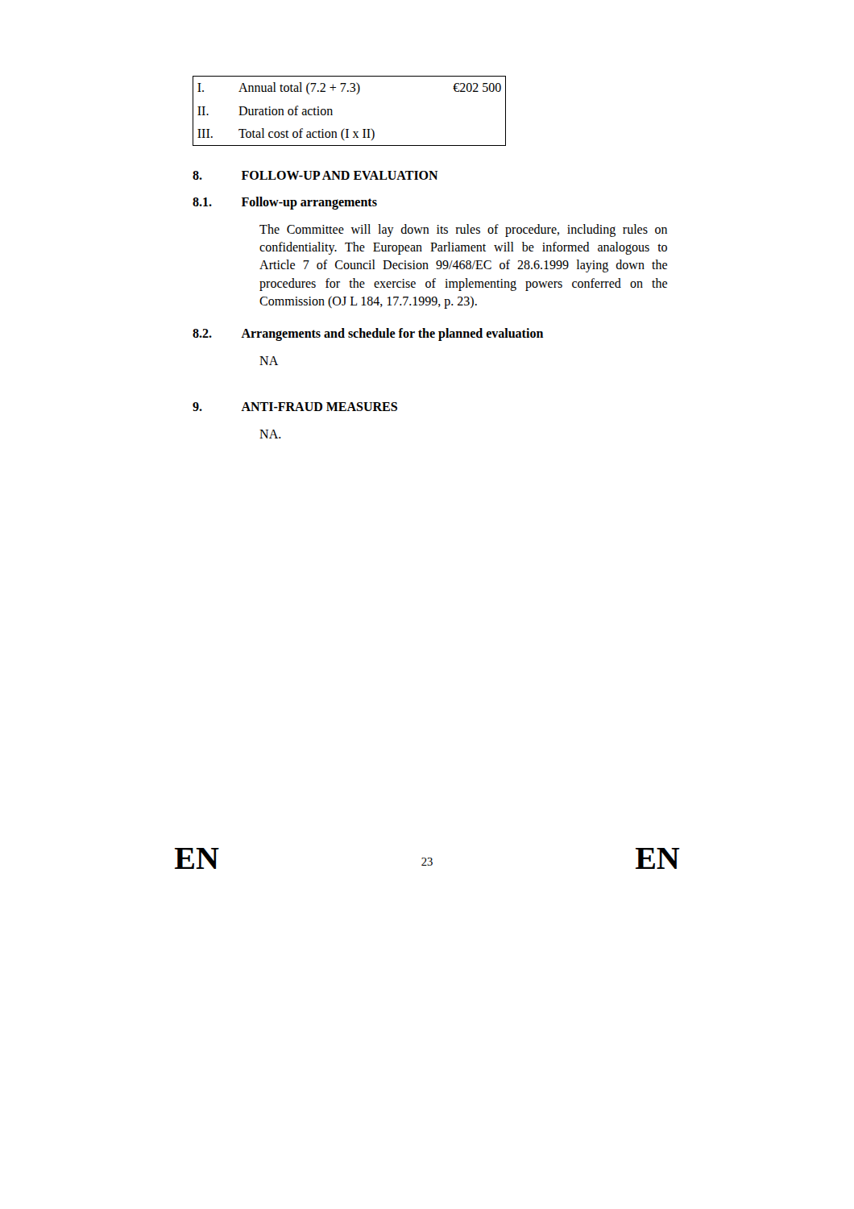| I. | Annual total (7.2 + 7.3) | €202 500 |
| II. | Duration of action | |
| III. | Total cost of action (I x II) | |
8.
FOLLOW-UP AND EVALUATION
8.1.
Follow-up arrangements
The Committee will lay down its rules of procedure, including rules on confidentiality. The European Parliament will be informed analogous to Article 7 of Council Decision 99/468/EC of 28.6.1999 laying down the procedures for the exercise of implementing powers conferred on the Commission (OJ L 184, 17.7.1999, p. 23).
8.2.
Arrangements and schedule for the planned evaluation
NA
9.
ANTI-FRAUD MEASURES
NA.
EN
23
EN